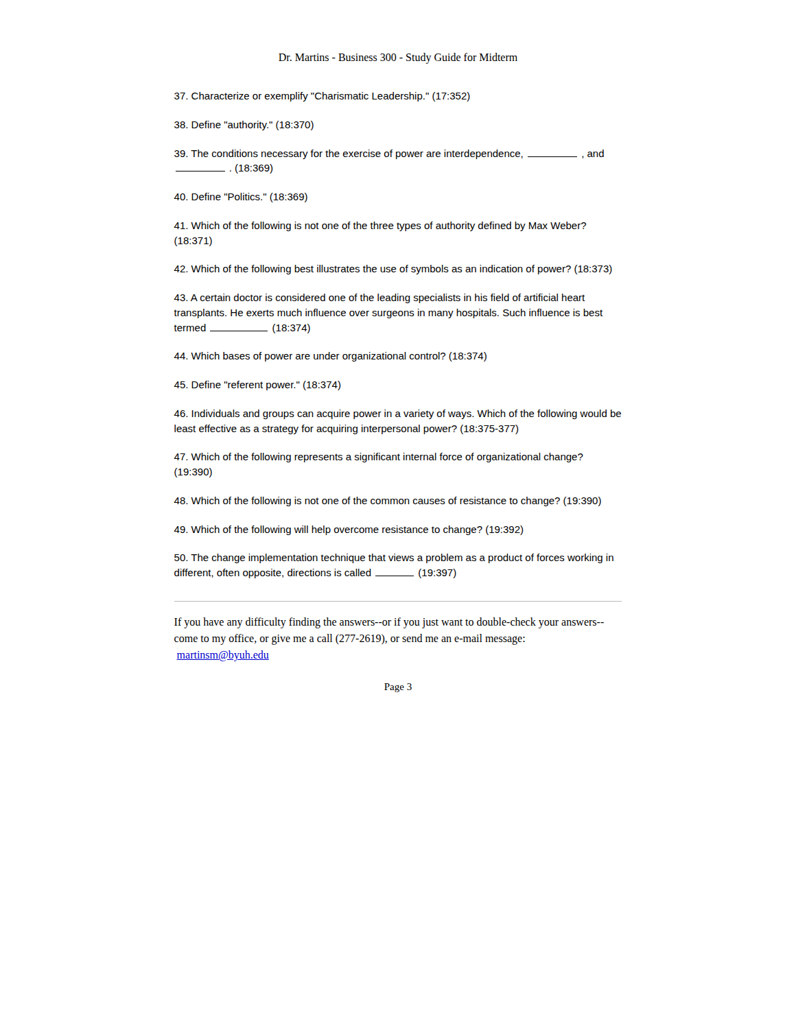Dr. Martins - Business 300 - Study Guide for Midterm
37. Characterize or exemplify "Charismatic Leadership." (17:352)
38. Define "authority." (18:370)
39. The conditions necessary for the exercise of power are interdependence, , and . (18:369)
40. Define "Politics." (18:369)
41. Which of the following is not one of the three types of authority defined by Max Weber? (18:371)
42. Which of the following best illustrates the use of symbols as an indication of power? (18:373)
43. A certain doctor is considered one of the leading specialists in his field of artificial heart transplants. He exerts much influence over surgeons in many hospitals. Such influence is best termed (18:374)
44. Which bases of power are under organizational control? (18:374)
45. Define "referent power." (18:374)
46. Individuals and groups can acquire power in a variety of ways. Which of the following would be least effective as a strategy for acquiring interpersonal power? (18:375-377)
47. Which of the following represents a significant internal force of organizational change? (19:390)
48. Which of the following is not one of the common causes of resistance to change? (19:390)
49. Which of the following will help overcome resistance to change? (19:392)
50. The change implementation technique that views a problem as a product of forces working in different, often opposite, directions is called (19:397)
If you have any difficulty finding the answers--or if you just want to double-check your answers--come to my office, or give me a call (277-2619), or send me an e-mail message: martinsm@byuh.edu
Page 3